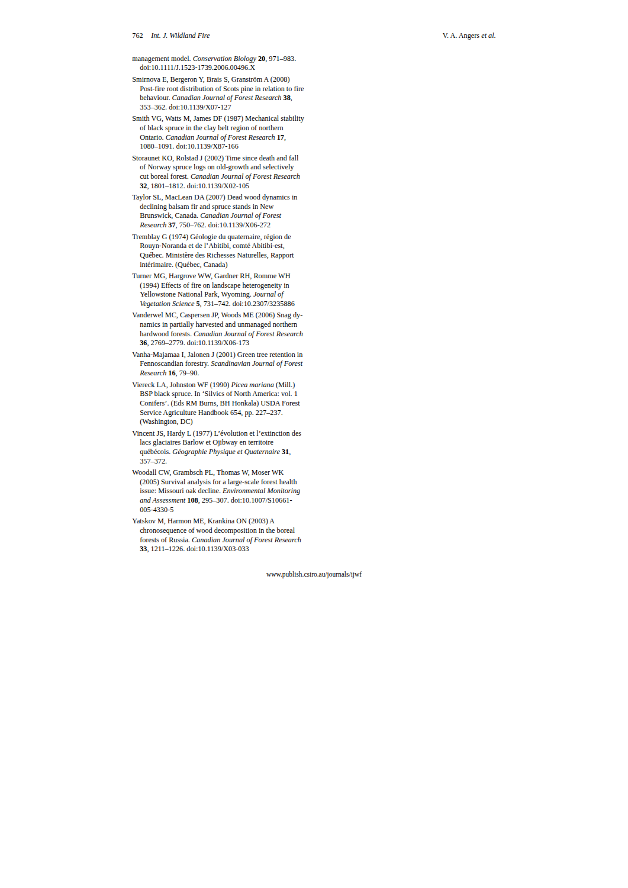762 Int. J. Wildland Fire
V. A. Angers et al.
management model. Conservation Biology 20, 971–983. doi:10.1111/J.1523-1739.2006.00496.X
Smirnova E, Bergeron Y, Brais S, Granström A (2008) Post-fire root distribution of Scots pine in relation to fire behaviour. Canadian Journal of Forest Research 38, 353–362. doi:10.1139/X07-127
Smith VG, Watts M, James DF (1987) Mechanical stability of black spruce in the clay belt region of northern Ontario. Canadian Journal of Forest Research 17, 1080–1091. doi:10.1139/X87-166
Storaunet KO, Rolstad J (2002) Time since death and fall of Norway spruce logs on old-growth and selectively cut boreal forest. Canadian Journal of Forest Research 32, 1801–1812. doi:10.1139/X02-105
Taylor SL, MacLean DA (2007) Dead wood dynamics in declining balsam fir and spruce stands in New Brunswick, Canada. Canadian Journal of Forest Research 37, 750–762. doi:10.1139/X06-272
Tremblay G (1974) Géologie du quaternaire, région de Rouyn-Noranda et de l’Abitibi, comté Abitibi-est, Québec. Ministère des Richesses Naturelles, Rapport intérimaire. (Québec, Canada)
Turner MG, Hargrove WW, Gardner RH, Romme WH (1994) Effects of fire on landscape heterogeneity in Yellowstone National Park, Wyoming. Journal of Vegetation Science 5, 731–742. doi:10.2307/3235886
Vanderwel MC, Caspersen JP, Woods ME (2006) Snag dynamics in partially harvested and unmanaged northern hardwood forests. Canadian Journal of Forest Research 36, 2769–2779. doi:10.1139/X06-173
Vanha-Majamaa I, Jalonen J (2001) Green tree retention in Fennoscandian forestry. Scandinavian Journal of Forest Research 16, 79–90.
Viereck LA, Johnston WF (1990) Picea mariana (Mill.) BSP black spruce. In ‘Silvics of North America: vol. 1 Conifers’. (Eds RM Burns, BH Honkala) USDA Forest Service Agriculture Handbook 654, pp. 227–237. (Washington, DC)
Vincent JS, Hardy L (1977) L’évolution et l’extinction des lacs glaciaires Barlow et Ojibway en territoire québécois. Géographie Physique et Quaternaire 31, 357–372.
Woodall CW, Grambsch PL, Thomas W, Moser WK (2005) Survival analysis for a large-scale forest health issue: Missouri oak decline. Environmental Monitoring and Assessment 108, 295–307. doi:10.1007/S10661-005-4330-5
Yatskov M, Harmon ME, Krankina ON (2003) A chronosequence of wood decomposition in the boreal forests of Russia. Canadian Journal of Forest Research 33, 1211–1226. doi:10.1139/X03-033
www.publish.csiro.au/journals/ijwf